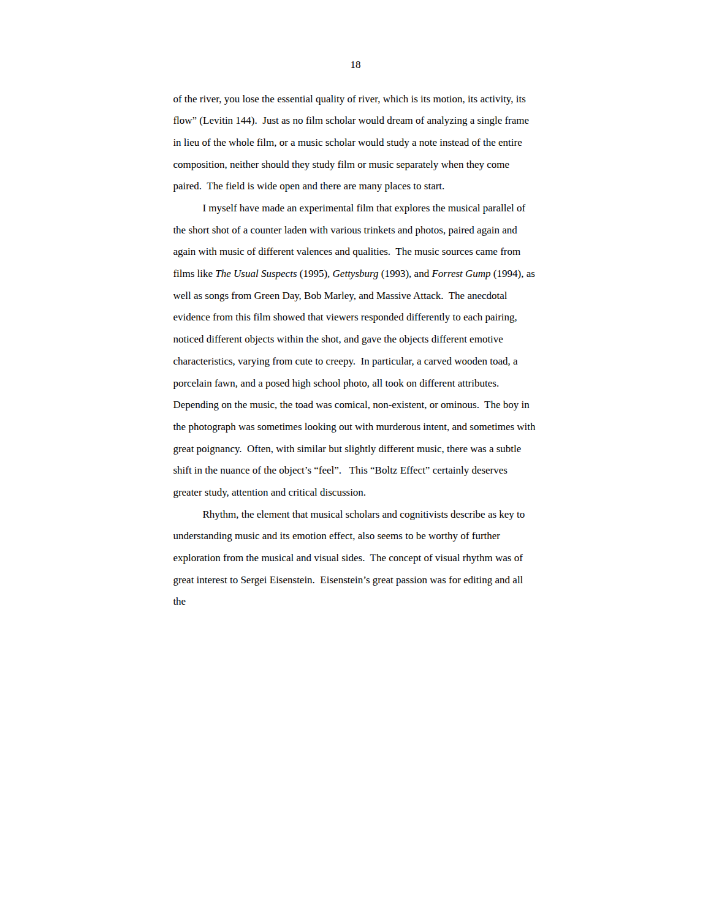18
of the river, you lose the essential quality of river, which is its motion, its activity, its flow” (Levitin 144). Just as no film scholar would dream of analyzing a single frame in lieu of the whole film, or a music scholar would study a note instead of the entire composition, neither should they study film or music separately when they come paired. The field is wide open and there are many places to start.
I myself have made an experimental film that explores the musical parallel of the short shot of a counter laden with various trinkets and photos, paired again and again with music of different valences and qualities. The music sources came from films like The Usual Suspects (1995), Gettysburg (1993), and Forrest Gump (1994), as well as songs from Green Day, Bob Marley, and Massive Attack. The anecdotal evidence from this film showed that viewers responded differently to each pairing, noticed different objects within the shot, and gave the objects different emotive characteristics, varying from cute to creepy. In particular, a carved wooden toad, a porcelain fawn, and a posed high school photo, all took on different attributes. Depending on the music, the toad was comical, non-existent, or ominous. The boy in the photograph was sometimes looking out with murderous intent, and sometimes with great poignancy. Often, with similar but slightly different music, there was a subtle shift in the nuance of the object’s “feel”. This “Boltz Effect” certainly deserves greater study, attention and critical discussion.
Rhythm, the element that musical scholars and cognitivists describe as key to understanding music and its emotion effect, also seems to be worthy of further exploration from the musical and visual sides. The concept of visual rhythm was of great interest to Sergei Eisenstein. Eisenstein’s great passion was for editing and all the